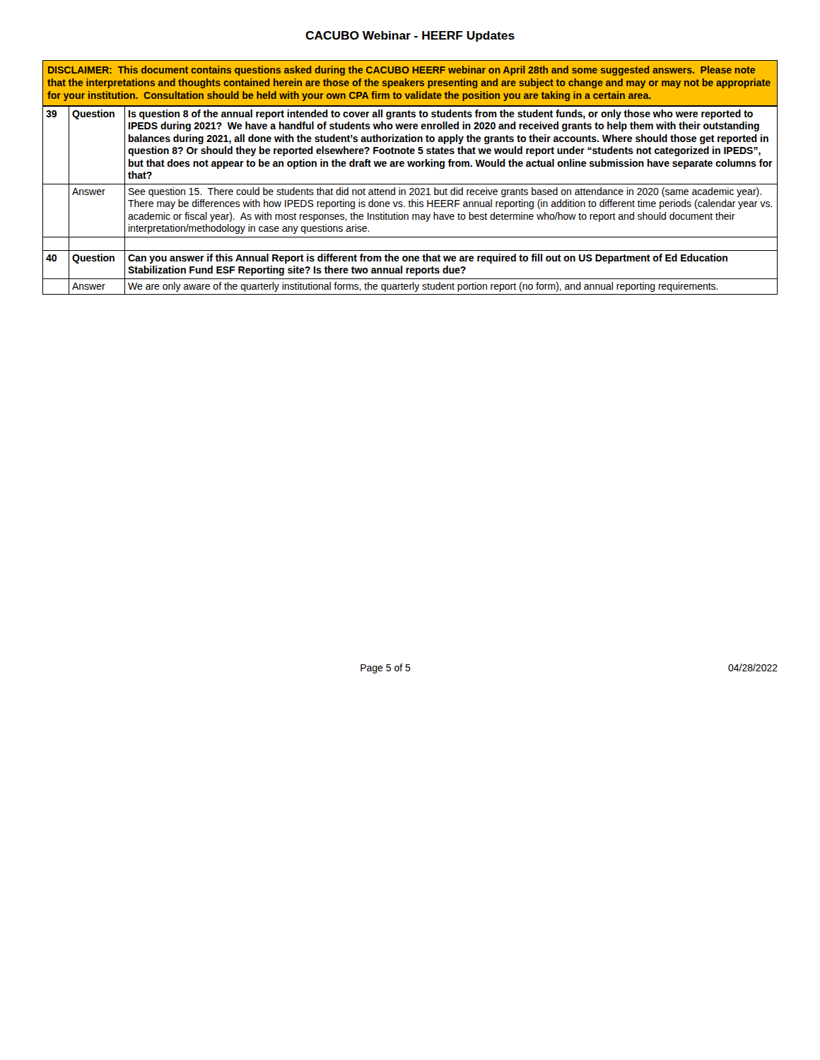CACUBO Webinar - HEERF Updates
DISCLAIMER: This document contains questions asked during the CACUBO HEERF webinar on April 28th and some suggested answers. Please note that the interpretations and thoughts contained herein are those of the speakers presenting and are subject to change and may or may not be appropriate for your institution. Consultation should be held with your own CPA firm to validate the position you are taking in a certain area.
| 39 | Question | Is question 8 of the annual report intended to cover all grants to students from the student funds, or only those who were reported to IPEDS during 2021? We have a handful of students who were enrolled in 2020 and received grants to help them with their outstanding balances during 2021, all done with the student’s authorization to apply the grants to their accounts. Where should those get reported in question 8? Or should they be reported elsewhere? Footnote 5 states that we would report under “students not categorized in IPEDS”, but that does not appear to be an option in the draft we are working from. Would the actual online submission have separate columns for that? |
| | Answer | See question 15. There could be students that did not attend in 2021 but did receive grants based on attendance in 2020 (same academic year). There may be differences with how IPEDS reporting is done vs. this HEERF annual reporting (in addition to different time periods (calendar year vs. academic or fiscal year). As with most responses, the Institution may have to best determine who/how to report and should document their interpretation/methodology in case any questions arise. |
| 40 | Question | Can you answer if this Annual Report is different from the one that we are required to fill out on US Department of Ed Education Stabilization Fund ESF Reporting site? Is there two annual reports due? |
| | Answer | We are only aware of the quarterly institutional forms, the quarterly student portion report (no form), and annual reporting requirements. |
Page 5 of 5
04/28/2022